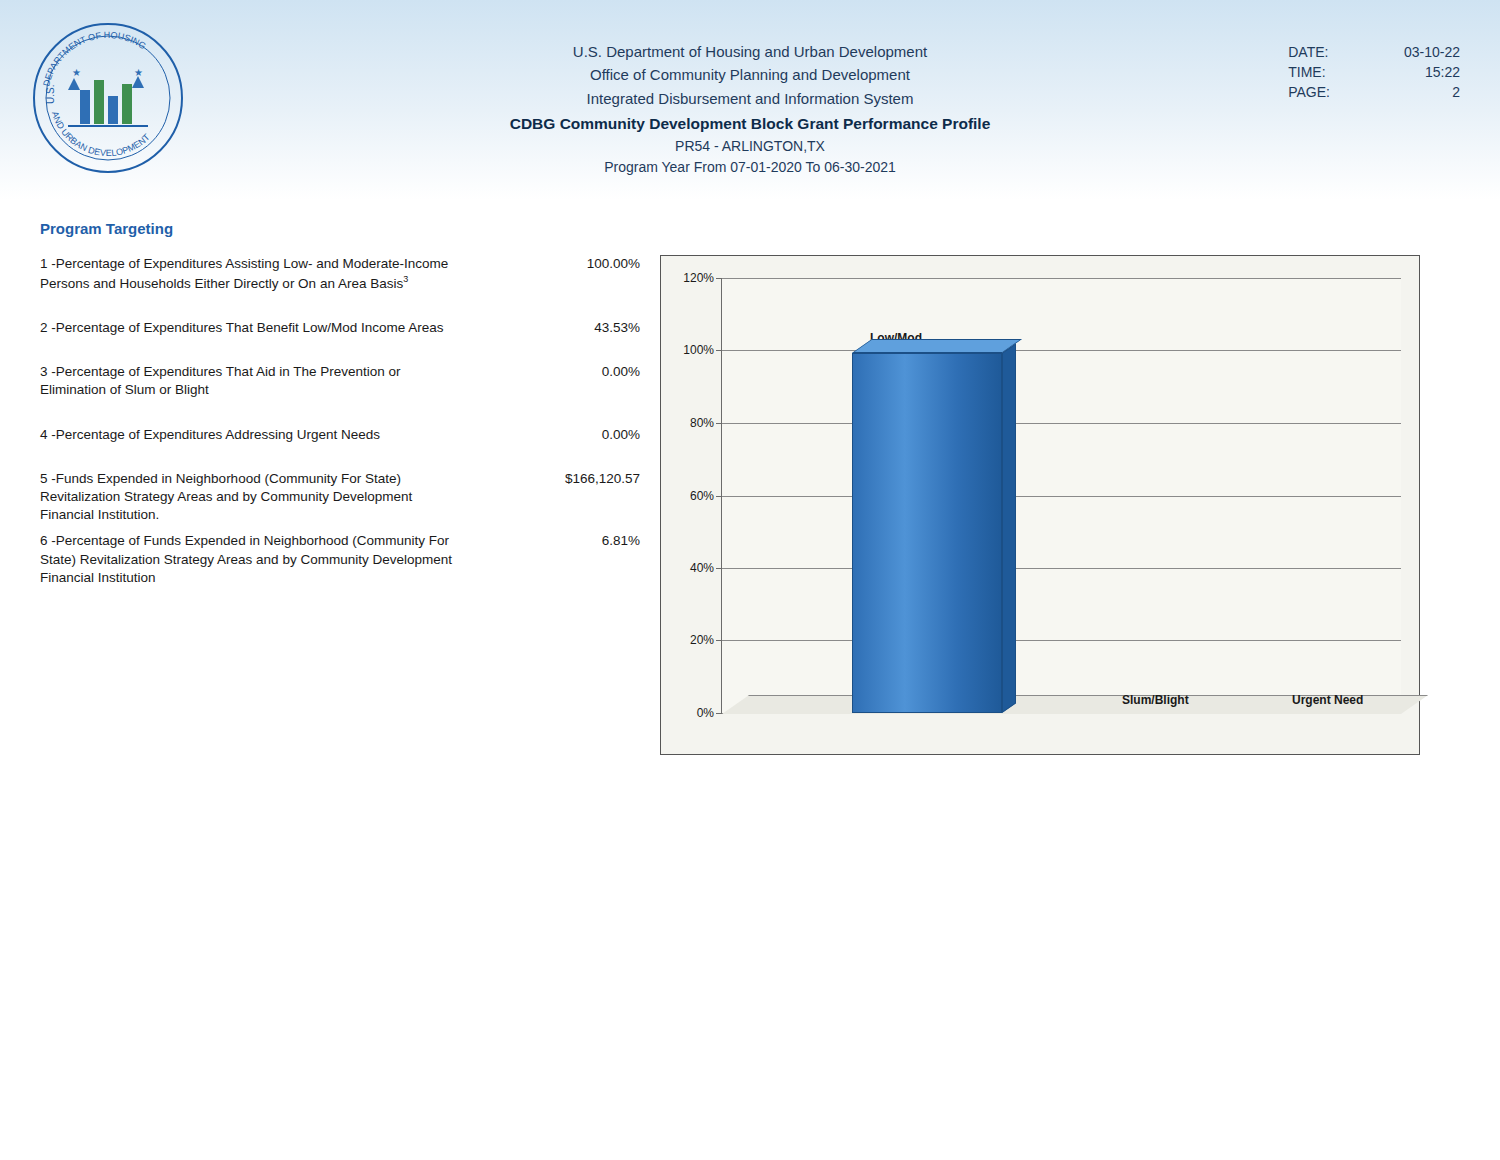DEPARTMENT OF HOUSING AND URBAN DEVELOPMENT U.S. ★ ★
U.S. Department of Housing and Urban Development Office of Community Planning and Development Integrated Disbursement and Information System CDBG Community Development Block Grant Performance Profile PR54 - ARLINGTON,TX Program Year From 07-01-2020 To 06-30-2021
| DATE: | 03-10-22 |
| TIME: | 15:22 |
| PAGE: | 2 |
Program Targeting
| 1 -Percentage of Expenditures Assisting Low- and Moderate-Income Persons and Households Either Directly or On an Area Basis 3 | 100.00% |
| 2 -Percentage of Expenditures That Benefit Low/Mod Income Areas | 43.53% |
| 3 -Percentage of Expenditures That Aid in The Prevention or Elimination of Slum or Blight | 0.00% |
| 4 -Percentage of Expenditures Addressing Urgent Needs | 0.00% |
| 5 -Funds Expended in Neighborhood (Community For State) Revitalization Strategy Areas and by Community Development Financial Institution. | $166,120.57 |
| 6 -Percentage of Funds Expended in Neighborhood (Community For State) Revitalization Strategy Areas and by Community Development Financial Institution | 6.81% |
120%
100%
80%
60%
40%
20%
0%
Low/Mod
Slum/Blight
Urgent Need